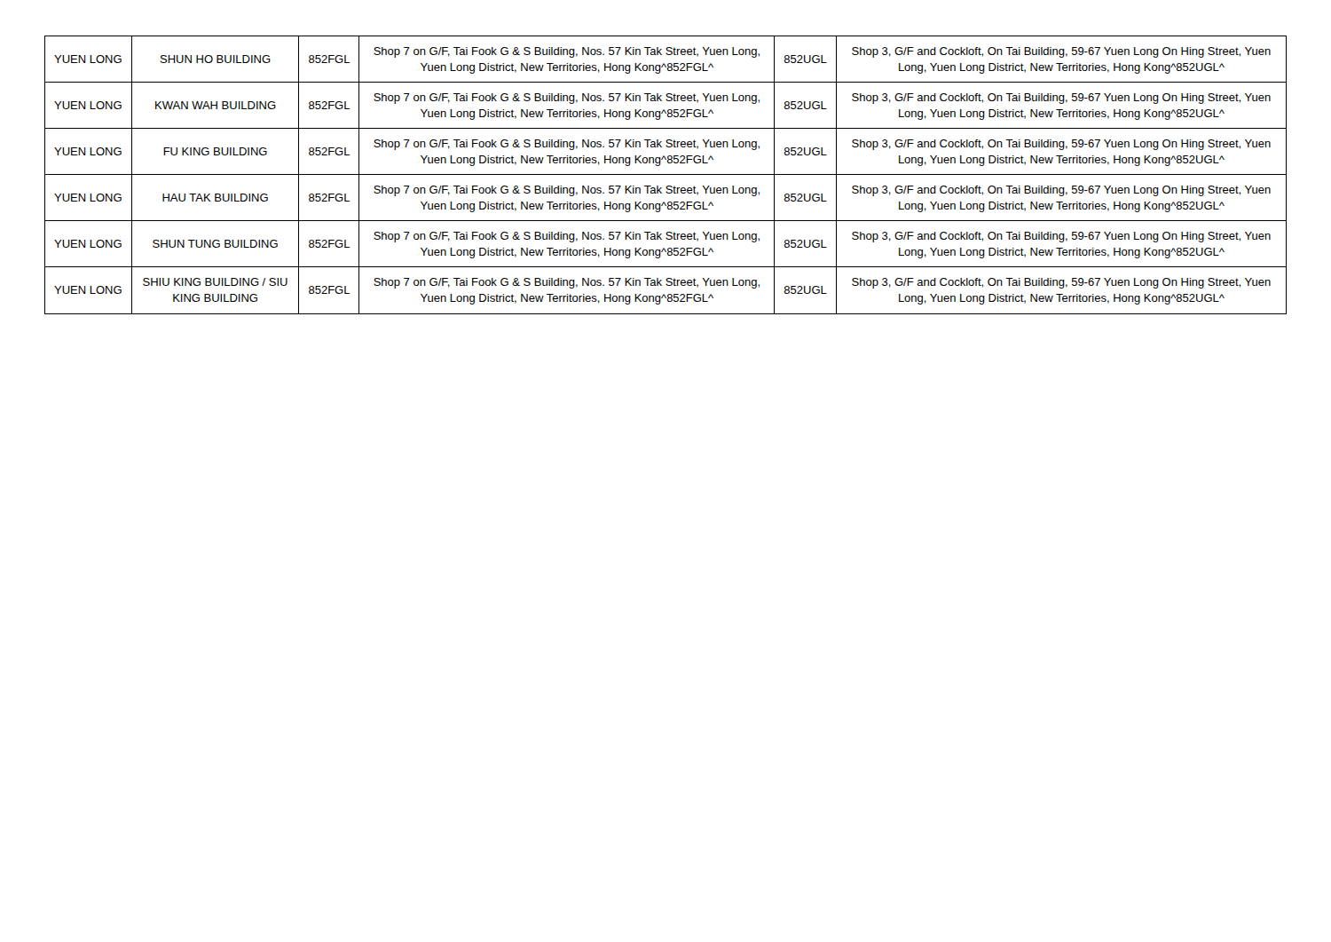| YUEN LONG | SHUN HO BUILDING | 852FGL | Shop 7 on G/F, Tai Fook G & S Building, Nos. 57 Kin Tak Street, Yuen Long, Yuen Long District, New Territories, Hong Kong^852FGL^ | 852UGL | Shop 3, G/F and Cockloft, On Tai Building, 59-67 Yuen Long On Hing Street, Yuen Long, Yuen Long District, New Territories, Hong Kong^852UGL^ |
| YUEN LONG | KWAN WAH BUILDING | 852FGL | Shop 7 on G/F, Tai Fook G & S Building, Nos. 57 Kin Tak Street, Yuen Long, Yuen Long District, New Territories, Hong Kong^852FGL^ | 852UGL | Shop 3, G/F and Cockloft, On Tai Building, 59-67 Yuen Long On Hing Street, Yuen Long, Yuen Long District, New Territories, Hong Kong^852UGL^ |
| YUEN LONG | FU KING BUILDING | 852FGL | Shop 7 on G/F, Tai Fook G & S Building, Nos. 57 Kin Tak Street, Yuen Long, Yuen Long District, New Territories, Hong Kong^852FGL^ | 852UGL | Shop 3, G/F and Cockloft, On Tai Building, 59-67 Yuen Long On Hing Street, Yuen Long, Yuen Long District, New Territories, Hong Kong^852UGL^ |
| YUEN LONG | HAU TAK BUILDING | 852FGL | Shop 7 on G/F, Tai Fook G & S Building, Nos. 57 Kin Tak Street, Yuen Long, Yuen Long District, New Territories, Hong Kong^852FGL^ | 852UGL | Shop 3, G/F and Cockloft, On Tai Building, 59-67 Yuen Long On Hing Street, Yuen Long, Yuen Long District, New Territories, Hong Kong^852UGL^ |
| YUEN LONG | SHUN TUNG BUILDING | 852FGL | Shop 7 on G/F, Tai Fook G & S Building, Nos. 57 Kin Tak Street, Yuen Long, Yuen Long District, New Territories, Hong Kong^852FGL^ | 852UGL | Shop 3, G/F and Cockloft, On Tai Building, 59-67 Yuen Long On Hing Street, Yuen Long, Yuen Long District, New Territories, Hong Kong^852UGL^ |
| YUEN LONG | SHIU KING BUILDING / SIU KING BUILDING | 852FGL | Shop 7 on G/F, Tai Fook G & S Building, Nos. 57 Kin Tak Street, Yuen Long, Yuen Long District, New Territories, Hong Kong^852FGL^ | 852UGL | Shop 3, G/F and Cockloft, On Tai Building, 59-67 Yuen Long On Hing Street, Yuen Long, Yuen Long District, New Territories, Hong Kong^852UGL^ |